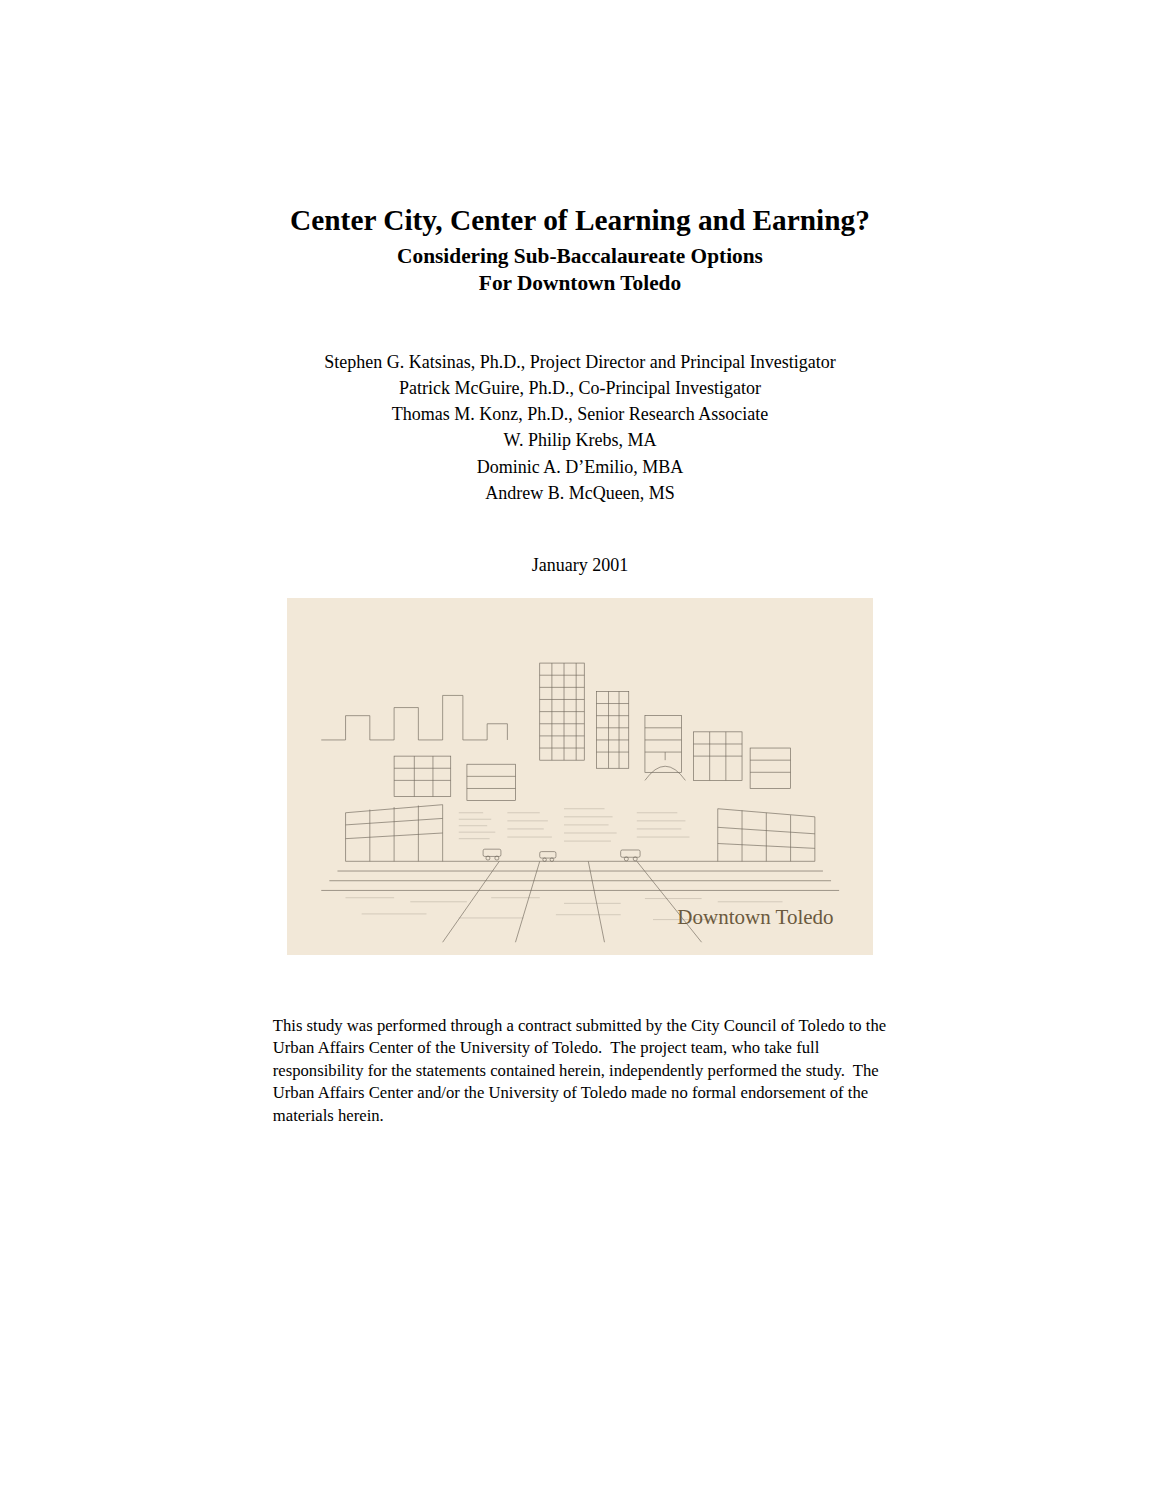Center City, Center of Learning and Earning?
Considering Sub-Baccalaureate Options
For Downtown Toledo
Stephen G. Katsinas, Ph.D., Project Director and Principal Investigator
Patrick McGuire, Ph.D., Co-Principal Investigator
Thomas M. Konz, Ph.D., Senior Research Associate
W. Philip Krebs, MA
Dominic A. D’Emilio, MBA
Andrew B. McQueen, MS
January 2001
Downtown Toledo
This study was performed through a contract submitted by the City Council of Toledo to the Urban Affairs Center of the University of Toledo. The project team, who take full responsibility for the statements contained herein, independently performed the study. The Urban Affairs Center and/or the University of Toledo made no formal endorsement of the materials herein.